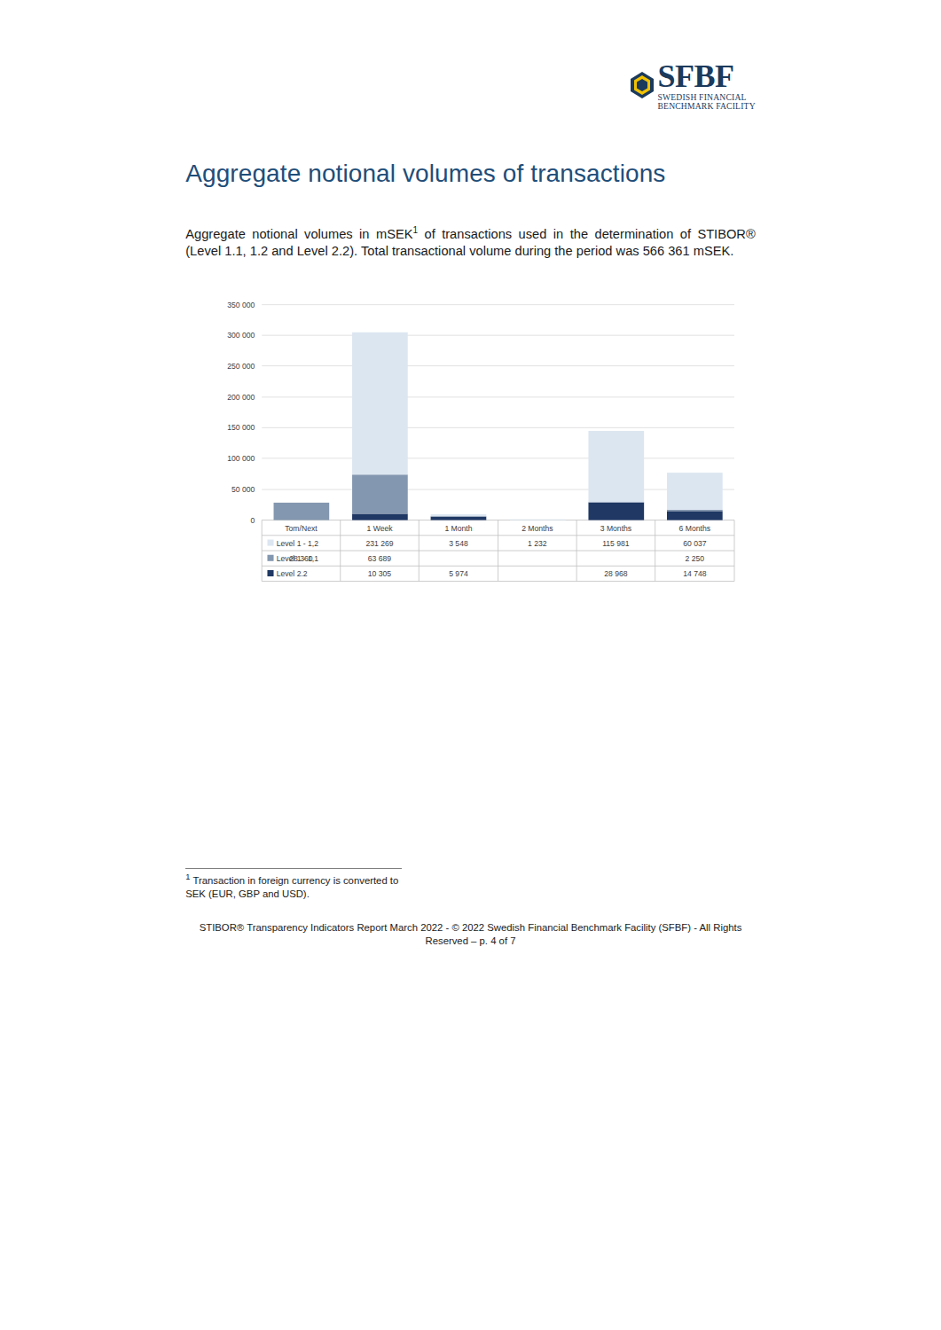SFBF SWEDISH FINANCIAL BENCHMARK FACILITY
Aggregate notional volumes of transactions
Aggregate notional volumes in mSEK1 of transactions used in the determination of STIBOR® (Level 1.1, 1.2 and Level 2.2). Total transactional volume during the period was 566 361 mSEK.
Plot area: x 110..790 ; y 20..330 (value 0 at y=330, 350000 at y=20) 350 000 300 000 250 000 200 000 150 000 100 000 50 000 0 ===== Bars ===== scale: 1 unit = 310/350000 px = 0.00088571 px Category centers: 6 categories across 110..790 (width 680) -> each 113.33 centers: 166.7, 280, 393.3, 506.7, 620, 733.3 bar width 80 -> x = center-40 Tom/Next 1 Week 1 Month 2 Months 3 Months 6 Months Level 1 - 1,2 Level 1 - 1,1 Level 2.2 231 269 3 548 1 232 115 981 60 037 28 360 63 689 2 250 10 305 5 974 28 968 14 748
1 Transaction in foreign currency is converted to SEK (EUR, GBP and USD).
STIBOR® Transparency Indicators Report March 2022 - © 2022 Swedish Financial Benchmark Facility (SFBF) - All Rights Reserved – p. 4 of 7